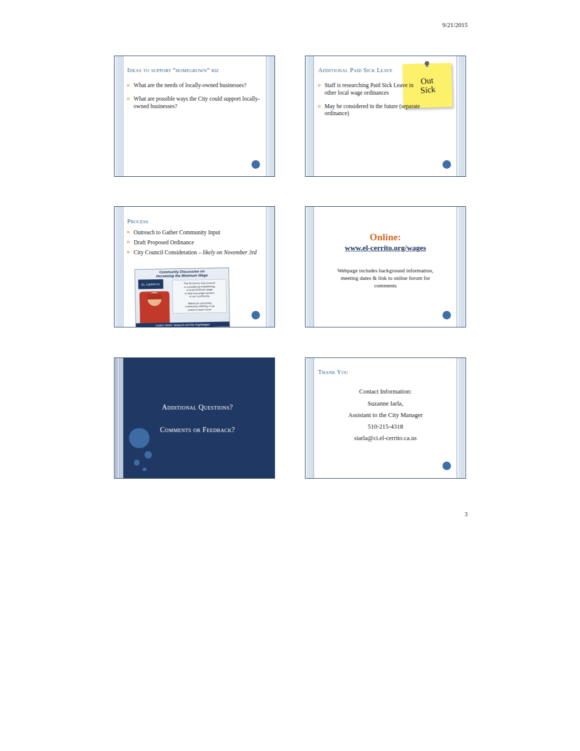9/21/2015
Ideas to support “homegrown” biz
What are the needs of locally-owned businesses?
What are possible ways the City could support locally-owned businesses?
Additional Paid Sick Leave
Out Sick
Staff is researching Paid Sick Leave in other local wage ordinances
May be considered in the future (separate ordinance)
Process
Outreach to Gather Community Input
Draft Proposed Ordinance
City Council Consideration – likely on November 3rd
Community Discussion on
Increasing the Minimum Wage
EL CERRITO
The El Cerrito City Council
is considering establishing
a local minimum wage
to help low-wage earners
in our community.
Attend an upcoming
community meeting or go
online to learn more.
Learn more: www.el-cerrito.org/wages
Online:
www.el-cerrito.org/wages
Webpage includes background information,
meeting dates & link to online forum for
comments
Additional Questions?
Comments or Feedback?
Thank You
Contact Information:
Suzanne Iarla,
Assistant to the City Manager
510-215-4318
siarla@ci.el-cerrito.ca.us
3